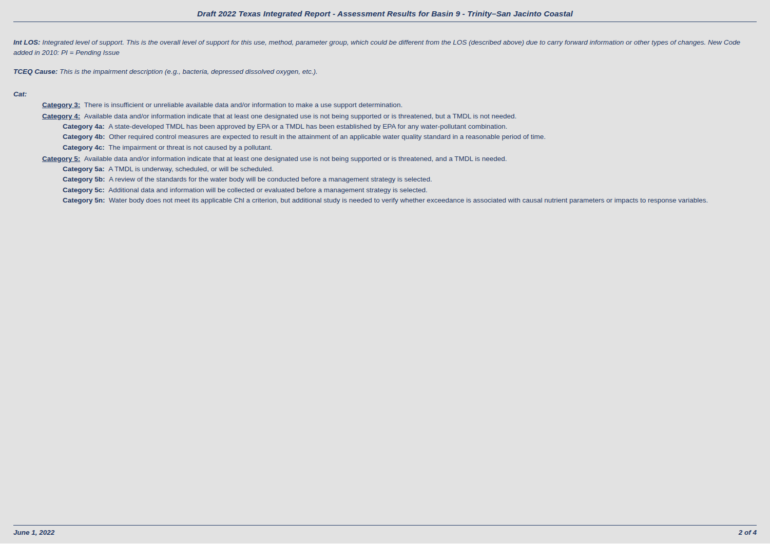Draft 2022 Texas Integrated Report - Assessment Results for Basin 9 - Trinity–San Jacinto Coastal
Int LOS: Integrated level of support. This is the overall level of support for this use, method, parameter group, which could be different from the LOS (described above) due to carry forward information or other types of changes. New Code added in 2010: PI = Pending Issue
TCEQ Cause: This is the impairment description (e.g., bacteria, depressed dissolved oxygen, etc.).
Cat:
Category 3: There is insufficient or unreliable available data and/or information to make a use support determination.
Category 4: Available data and/or information indicate that at least one designated use is not being supported or is threatened, but a TMDL is not needed.
Category 4a: A state-developed TMDL has been approved by EPA or a TMDL has been established by EPA for any water-pollutant combination.
Category 4b: Other required control measures are expected to result in the attainment of an applicable water quality standard in a reasonable period of time.
Category 4c: The impairment or threat is not caused by a pollutant.
Category 5: Available data and/or information indicate that at least one designated use is not being supported or is threatened, and a TMDL is needed.
Category 5a: A TMDL is underway, scheduled, or will be scheduled.
Category 5b: A review of the standards for the water body will be conducted before a management strategy is selected.
Category 5c: Additional data and information will be collected or evaluated before a management strategy is selected.
Category 5n: Water body does not meet its applicable Chl a criterion, but additional study is needed to verify whether exceedance is associated with causal nutrient parameters or impacts to response variables.
June 1, 2022 2 of 4